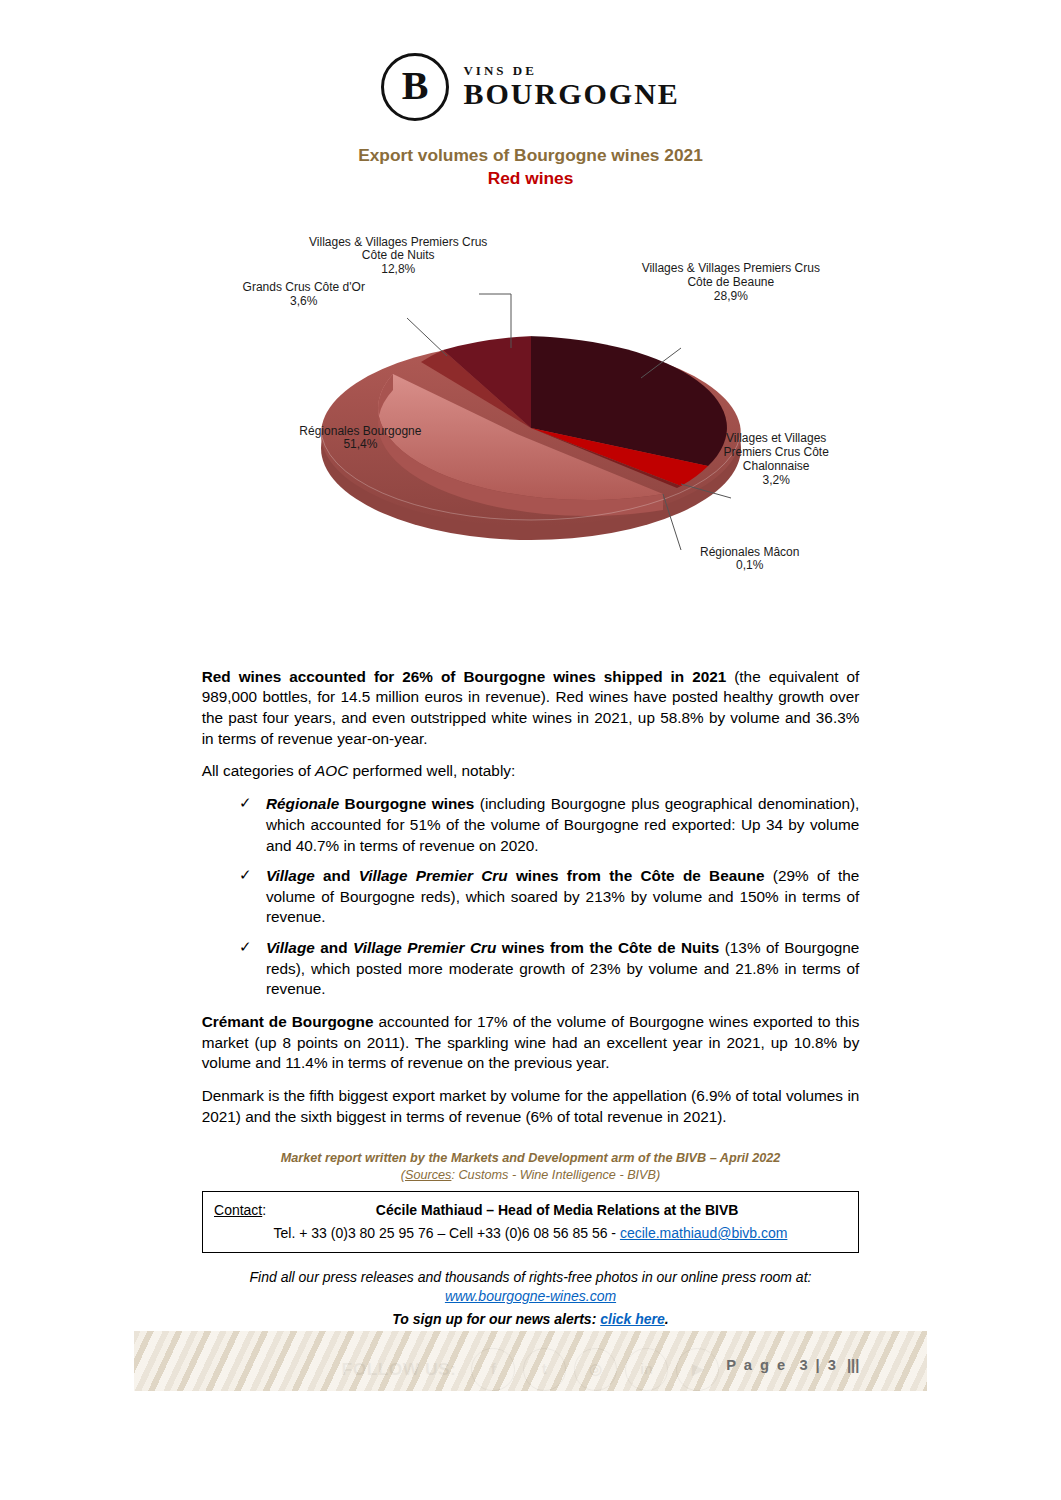VINS DE BOURGOGNE
Export volumes of Bourgogne wines 2021 Red wines
Villages & Villages Premiers Crus
Côte de Nuits
12,8%
Grands Crus Côte d'Or
3,6%
Villages & Villages Premiers Crus
Côte de Beaune
28,9%
Régionales Bourgogne
51,4%
Villages et Villages
Premiers Crus Côte
Chalonnaise
3,2%
Régionales Mâcon
0,1%
Red wines accounted for 26% of Bourgogne wines shipped in 2021 (the equivalent of 989,000 bottles, for 14.5 million euros in revenue). Red wines have posted healthy growth over the past four years, and even outstripped white wines in 2021, up 58.8% by volume and 36.3% in terms of revenue year-on-year.
All categories of AOC performed well, notably:
Régionale Bourgogne wines (including Bourgogne plus geographical denomination), which accounted for 51% of the volume of Bourgogne red exported: Up 34 by volume and 40.7% in terms of revenue on 2020.
Village and Village Premier Cru wines from the Côte de Beaune (29% of the volume of Bourgogne reds), which soared by 213% by volume and 150% in terms of revenue.
Village and Village Premier Cru wines from the Côte de Nuits (13% of Bourgogne reds), which posted more moderate growth of 23% by volume and 21.8% in terms of revenue.
Crémant de Bourgogne accounted for 17% of the volume of Bourgogne wines exported to this market (up 8 points on 2011). The sparkling wine had an excellent year in 2021, up 10.8% by volume and 11.4% in terms of revenue on the previous year.
Denmark is the fifth biggest export market by volume for the appellation (6.9% of total volumes in 2021) and the sixth biggest in terms of revenue (6% of total revenue in 2021).
Market report written by the Markets and Development arm of the BIVB – April 2022
(Sources: Customs - Wine Intelligence - BIVB)
Contact: Cécile Mathiaud – Head of Media Relations at the BIVB
Tel. + 33 (0)3 80 25 95 76 – Cell +33 (0)6 08 56 85 56 - cecile.mathiaud@bivb.com
Find all our press releases and thousands of rights-free photos in our online press room at: www.bourgogne-wines.com
To sign up for our news alerts: click here.
FOLLOW US: f t ◎ in ▶
P a g e 3 | 3 |||